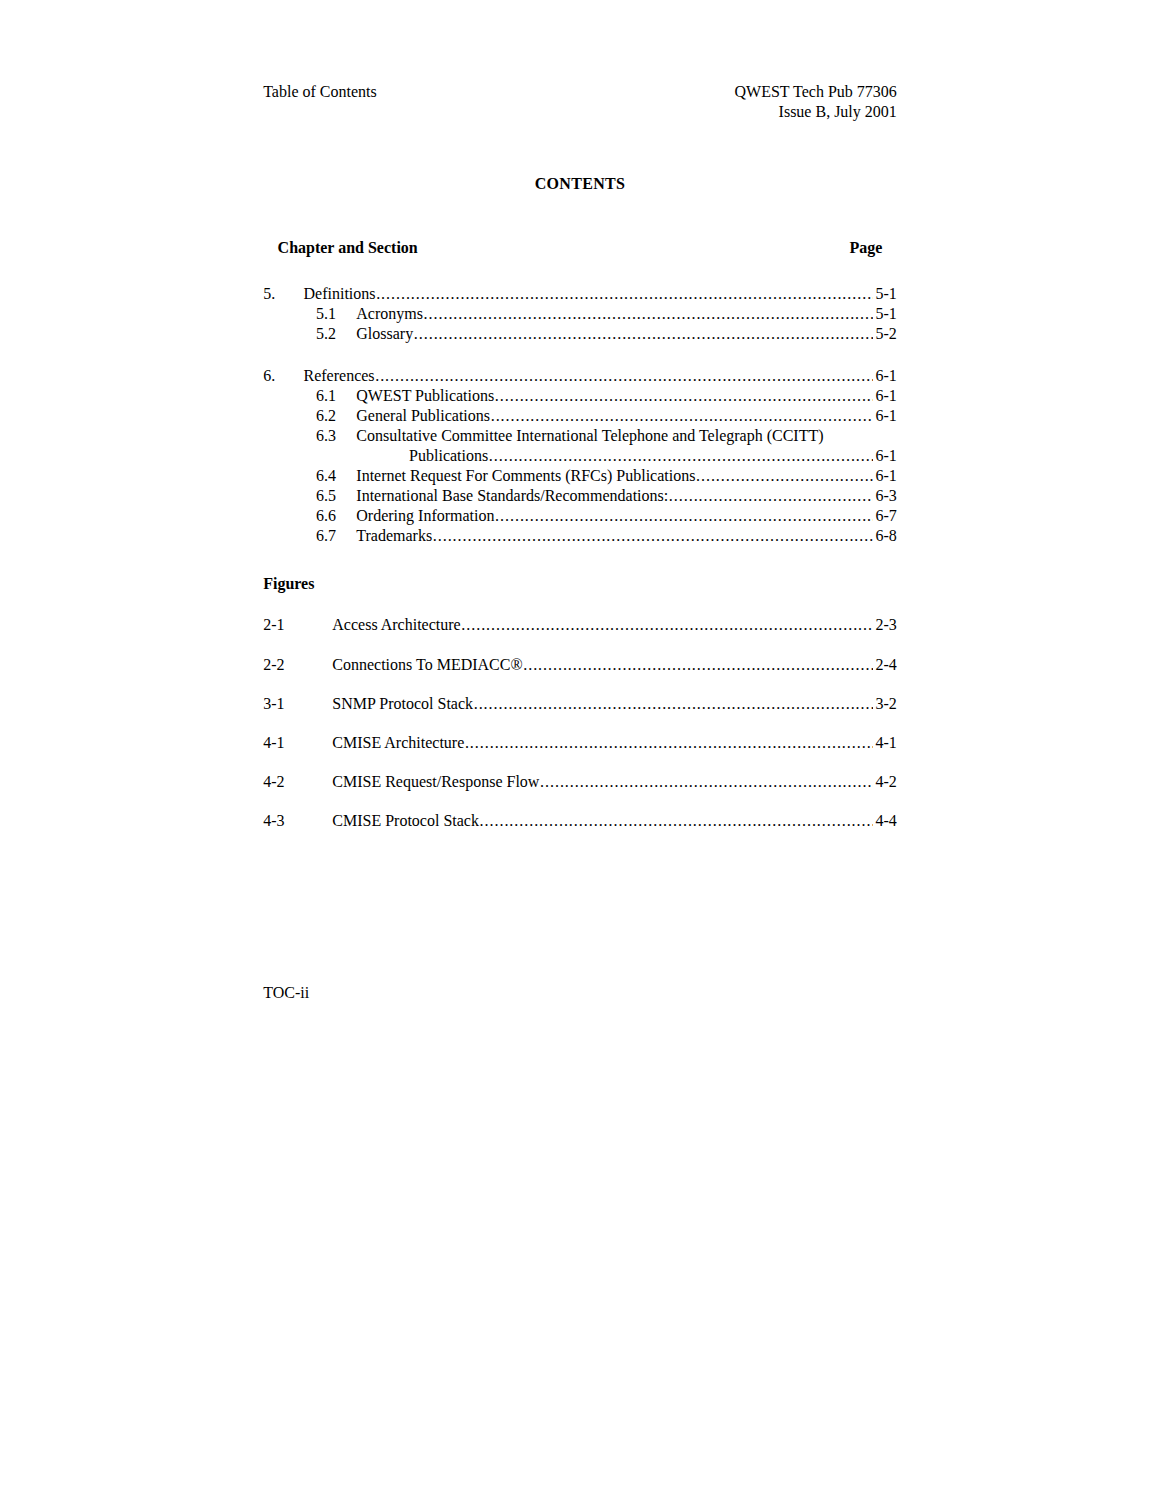Table of Contents
QWEST Tech Pub 77306
Issue B, July 2001
CONTENTS
Chapter and Section Page
5. Definitions 5-1
5.1 Acronyms 5-1
5.2 Glossary 5-2
6. References 6-1
6.1 QWEST Publications 6-1
6.2 General Publications 6-1
6.3 Consultative Committee International Telephone and Telegraph (CCITT)
Publications 6-1
6.4 Internet Request For Comments (RFCs) Publications 6-1
6.5 International Base Standards/Recommendations: 6-3
6.6 Ordering Information 6-7
6.7 Trademarks 6-8
Figures
2-1 Access Architecture 2-3
2-2 Connections To MEDIACC® 2-4
3-1 SNMP Protocol Stack 3-2
4-1 CMISE Architecture 4-1
4-2 CMISE Request/Response Flow 4-2
4-3 CMISE Protocol Stack 4-4
TOC-ii